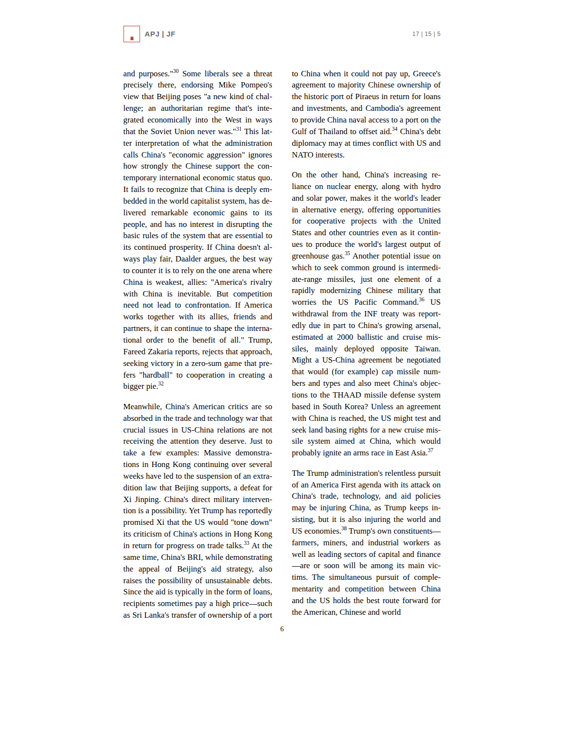日本焦点亚洲
APJ | JF
17 | 15 | 5
and purposes."30 Some liberals see a threat precisely there, endorsing Mike Pompeo's view that Beijing poses "a new kind of challenge; an authoritarian regime that's integrated economically into the West in ways that the Soviet Union never was."31 This latter interpretation of what the administration calls China's "economic aggression" ignores how strongly the Chinese support the contemporary international economic status quo. It fails to recognize that China is deeply embedded in the world capitalist system, has delivered remarkable economic gains to its people, and has no interest in disrupting the basic rules of the system that are essential to its continued prosperity. If China doesn't always play fair, Daalder argues, the best way to counter it is to rely on the one arena where China is weakest, allies: "America's rivalry with China is inevitable. But competition need not lead to confrontation. If America works together with its allies, friends and partners, it can continue to shape the international order to the benefit of all." Trump, Fareed Zakaria reports, rejects that approach, seeking victory in a zero-sum game that prefers "hardball" to cooperation in creating a bigger pie.32
Meanwhile, China's American critics are so absorbed in the trade and technology war that crucial issues in US-China relations are not receiving the attention they deserve. Just to take a few examples: Massive demonstrations in Hong Kong continuing over several weeks have led to the suspension of an extradition law that Beijing supports, a defeat for Xi Jinping. China's direct military intervention is a possibility. Yet Trump has reportedly promised Xi that the US would "tone down" its criticism of China's actions in Hong Kong in return for progress on trade talks.33 At the same time, China's BRI, while demonstrating the appeal of Beijing's aid strategy, also raises the possibility of unsustainable debts. Since the aid is typically in the form of loans, recipients sometimes pay a high price—such as Sri Lanka's transfer of ownership of a port to China when it could not pay up, Greece's agreement to majority Chinese ownership of the historic port of Piraeus in return for loans and investments, and Cambodia's agreement to provide China naval access to a port on the Gulf of Thailand to offset aid.34 China's debt diplomacy may at times conflict with US and NATO interests.
On the other hand, China's increasing reliance on nuclear energy, along with hydro and solar power, makes it the world's leader in alternative energy, offering opportunities for cooperative projects with the United States and other countries even as it continues to produce the world's largest output of greenhouse gas.35 Another potential issue on which to seek common ground is intermediate-range missiles, just one element of a rapidly modernizing Chinese military that worries the US Pacific Command.36 US withdrawal from the INF treaty was reportedly due in part to China's growing arsenal, estimated at 2000 ballistic and cruise missiles, mainly deployed opposite Taiwan. Might a US-China agreement be negotiated that would (for example) cap missile numbers and types and also meet China's objections to the THAAD missile defense system based in South Korea? Unless an agreement with China is reached, the US might test and seek land basing rights for a new cruise missile system aimed at China, which would probably ignite an arms race in East Asia.37
The Trump administration's relentless pursuit of an America First agenda with its attack on China's trade, technology, and aid policies may be injuring China, as Trump keeps insisting, but it is also injuring the world and US economies.38 Trump's own constituents—farmers, miners, and industrial workers as well as leading sectors of capital and finance—are or soon will be among its main victims. The simultaneous pursuit of complementarity and competition between China and the US holds the best route forward for the American, Chinese and world
6